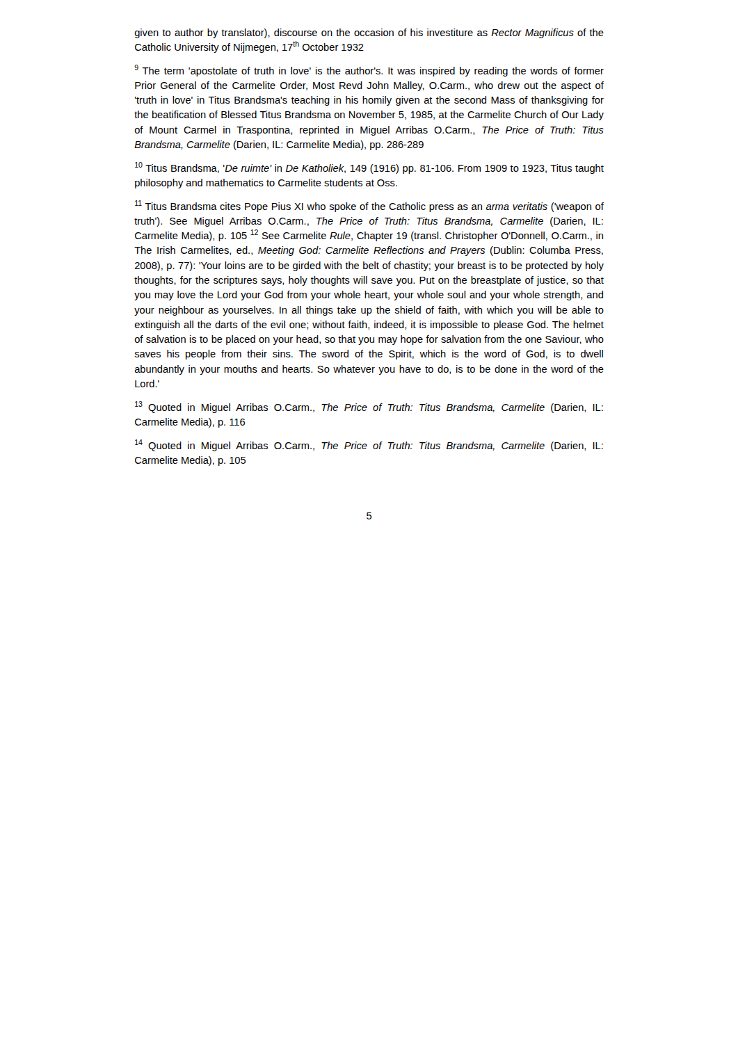given to author by translator), discourse on the occasion of his investiture as Rector Magnificus of the Catholic University of Nijmegen, 17th October 1932
9 The term 'apostolate of truth in love' is the author's. It was inspired by reading the words of former Prior General of the Carmelite Order, Most Revd John Malley, O.Carm., who drew out the aspect of 'truth in love' in Titus Brandsma's teaching in his homily given at the second Mass of thanksgiving for the beatification of Blessed Titus Brandsma on November 5, 1985, at the Carmelite Church of Our Lady of Mount Carmel in Traspontina, reprinted in Miguel Arribas O.Carm., The Price of Truth: Titus Brandsma, Carmelite (Darien, IL: Carmelite Media), pp. 286-289
10 Titus Brandsma, 'De ruimte' in De Katholiek, 149 (1916) pp. 81-106. From 1909 to 1923, Titus taught philosophy and mathematics to Carmelite students at Oss.
11 Titus Brandsma cites Pope Pius XI who spoke of the Catholic press as an arma veritatis ('weapon of truth'). See Miguel Arribas O.Carm., The Price of Truth: Titus Brandsma, Carmelite (Darien, IL: Carmelite Media), p. 105 12 See Carmelite Rule, Chapter 19 (transl. Christopher O'Donnell, O.Carm., in The Irish Carmelites, ed., Meeting God: Carmelite Reflections and Prayers (Dublin: Columba Press, 2008), p. 77): 'Your loins are to be girded with the belt of chastity; your breast is to be protected by holy thoughts, for the scriptures says, holy thoughts will save you. Put on the breastplate of justice, so that you may love the Lord your God from your whole heart, your whole soul and your whole strength, and your neighbour as yourselves. In all things take up the shield of faith, with which you will be able to extinguish all the darts of the evil one; without faith, indeed, it is impossible to please God. The helmet of salvation is to be placed on your head, so that you may hope for salvation from the one Saviour, who saves his people from their sins. The sword of the Spirit, which is the word of God, is to dwell abundantly in your mouths and hearts. So whatever you have to do, is to be done in the word of the Lord.'
13 Quoted in Miguel Arribas O.Carm., The Price of Truth: Titus Brandsma, Carmelite (Darien, IL: Carmelite Media), p. 116
14 Quoted in Miguel Arribas O.Carm., The Price of Truth: Titus Brandsma, Carmelite (Darien, IL: Carmelite Media), p. 105
5